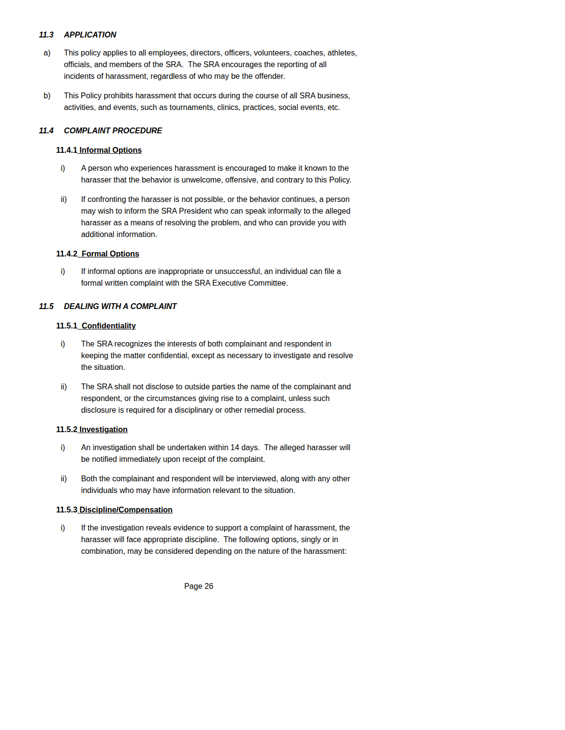11.3 APPLICATION
a)
This policy applies to all employees, directors, officers, volunteers, coaches, athletes, officials, and members of the SRA. The SRA encourages the reporting of all incidents of harassment, regardless of who may be the offender.
b)
This Policy prohibits harassment that occurs during the course of all SRA business, activities, and events, such as tournaments, clinics, practices, social events, etc.
11.4 COMPLAINT PROCEDURE
11.4.1 Informal Options
i)
A person who experiences harassment is encouraged to make it known to the harasser that the behavior is unwelcome, offensive, and contrary to this Policy.
ii)
If confronting the harasser is not possible, or the behavior continues, a person may wish to inform the SRA President who can speak informally to the alleged harasser as a means of resolving the problem, and who can provide you with additional information.
11.4.2 Formal Options
i)
If informal options are inappropriate or unsuccessful, an individual can file a formal written complaint with the SRA Executive Committee.
11.5 DEALING WITH A COMPLAINT
11.5.1 Confidentiality
i)
The SRA recognizes the interests of both complainant and respondent in keeping the matter confidential, except as necessary to investigate and resolve the situation.
ii)
The SRA shall not disclose to outside parties the name of the complainant and respondent, or the circumstances giving rise to a complaint, unless such disclosure is required for a disciplinary or other remedial process.
11.5.2 Investigation
i)
An investigation shall be undertaken within 14 days. The alleged harasser will be notified immediately upon receipt of the complaint.
ii)
Both the complainant and respondent will be interviewed, along with any other individuals who may have information relevant to the situation.
11.5.3 Discipline/Compensation
i)
If the investigation reveals evidence to support a complaint of harassment, the harasser will face appropriate discipline. The following options, singly or in combination, may be considered depending on the nature of the harassment:
Page 26